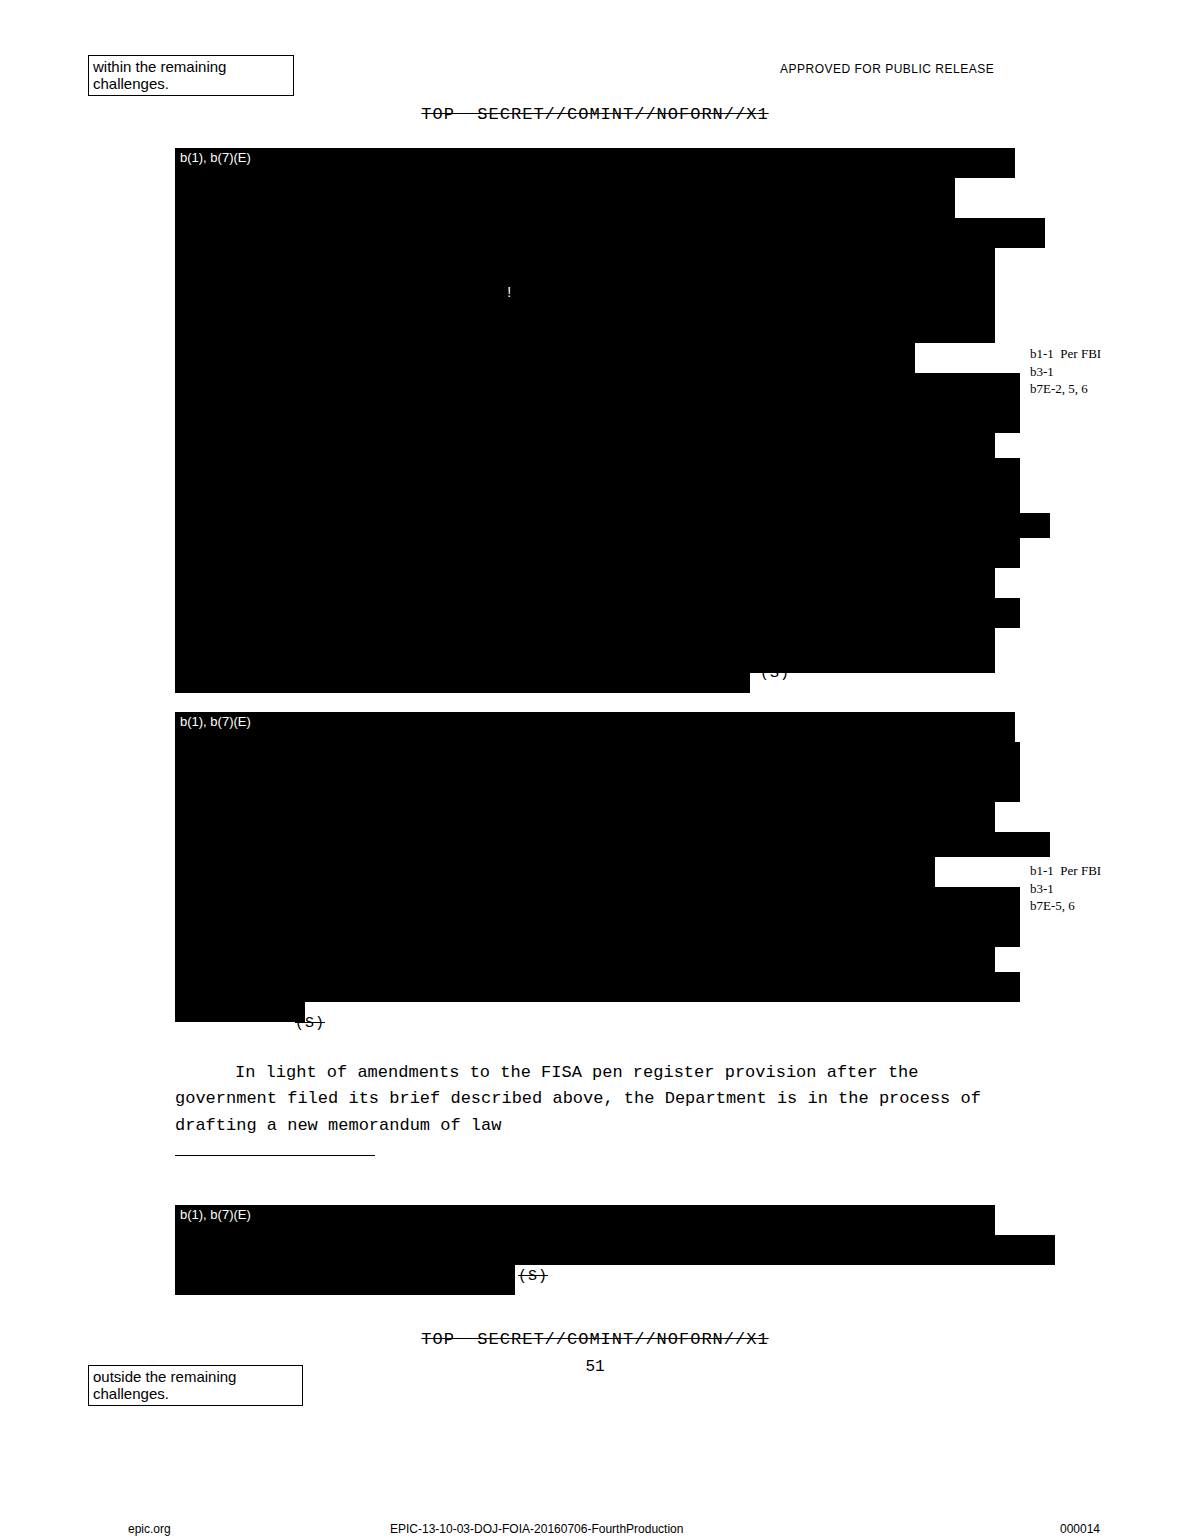APPROVED FOR PUBLIC RELEASE
within the remaining
challenges.
TOP SECRET//COMINT//NOFORN//X1
b(1), b(7)(E)
!
b1-1 Per FBI
b3-1
b7E-2, 5, 6
(S)
b(1), b(7)(E)
b1-1 Per FBI
b3-1
b7E-5, 6
(S)
In light of amendments to the FISA pen register provision after the government filed its brief described above, the Department is in the process of drafting a new memorandum of law
b(1), b(7)(E)
(S)
TOP SECRET//COMINT//NOFORN//X1
51
outside the remaining
challenges.
epic.org EPIC-13-10-03-DOJ-FOIA-20160706-FourthProduction 000014